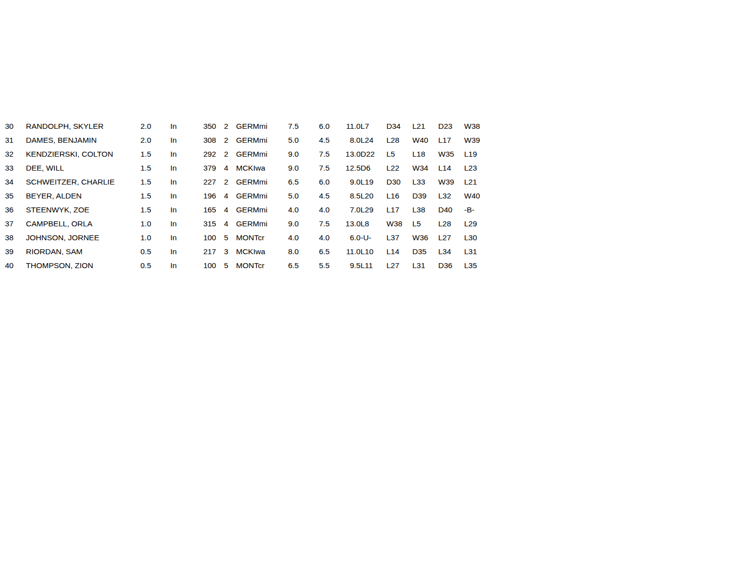| 30 | RANDOLPH, SKYLER | 2.0 | In | 350 | 2 | GERMmi | 7.5 | 6.0 | 11.0 | L7 | D34 | L21 | D23 | W38 |
| 31 | DAMES, BENJAMIN | 2.0 | In | 308 | 2 | GERMmi | 5.0 | 4.5 | 8.0 | L24 | L28 | W40 | L17 | W39 |
| 32 | KENDZIERSKI, COLTON | 1.5 | In | 292 | 2 | GERMmi | 9.0 | 7.5 | 13.0 | D22 | L5 | L18 | W35 | L19 |
| 33 | DEE, WILL | 1.5 | In | 379 | 4 | MCKIwa | 9.0 | 7.5 | 12.5 | D6 | L22 | W34 | L14 | L23 |
| 34 | SCHWEITZER, CHARLIE | 1.5 | In | 227 | 2 | GERMmi | 6.5 | 6.0 | 9.0 | L19 | D30 | L33 | W39 | L21 |
| 35 | BEYER, ALDEN | 1.5 | In | 196 | 4 | GERMmi | 5.0 | 4.5 | 8.5 | L20 | L16 | D39 | L32 | W40 |
| 36 | STEENWYK, ZOE | 1.5 | In | 165 | 4 | GERMmi | 4.0 | 4.0 | 7.0 | L29 | L17 | L38 | D40 | -B- |
| 37 | CAMPBELL, ORLA | 1.0 | In | 315 | 4 | GERMmi | 9.0 | 7.5 | 13.0 | L8 | W38 | L5 | L28 | L29 |
| 38 | JOHNSON, JORNEE | 1.0 | In | 100 | 5 | MONTcr | 4.0 | 4.0 | 6.0 | -U- | L37 | W36 | L27 | L30 |
| 39 | RIORDAN, SAM | 0.5 | In | 217 | 3 | MCKIwa | 8.0 | 6.5 | 11.0 | L10 | L14 | D35 | L34 | L31 |
| 40 | THOMPSON, ZION | 0.5 | In | 100 | 5 | MONTcr | 6.5 | 5.5 | 9.5 | L11 | L27 | L31 | D36 | L35 |